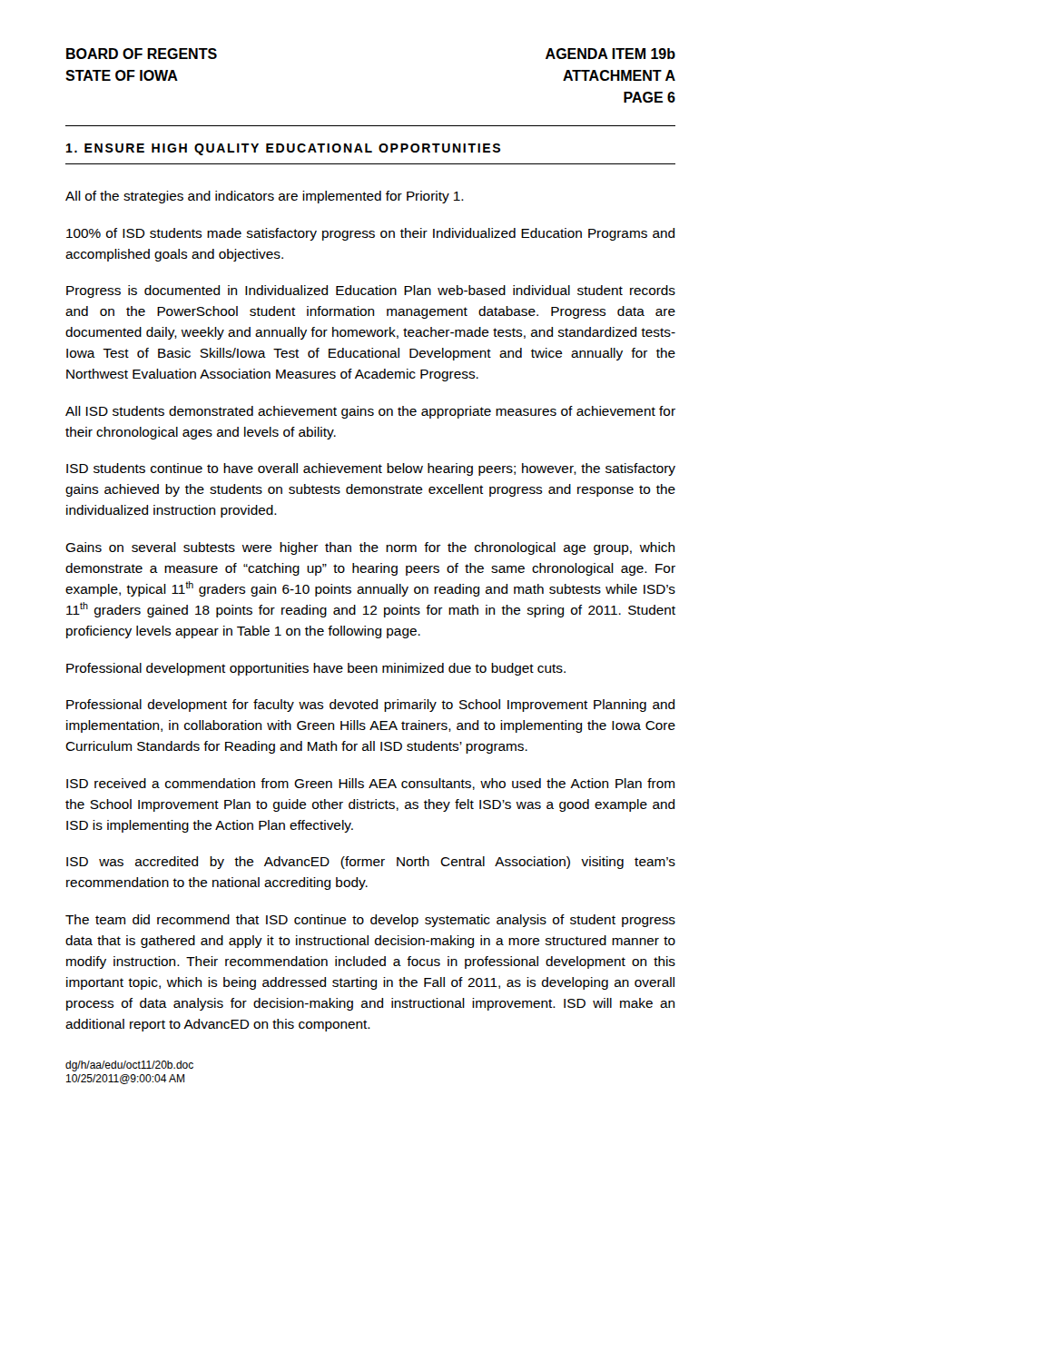BOARD OF REGENTS
STATE OF IOWA
AGENDA ITEM 19b
ATTACHMENT A
PAGE 6
1. ENSURE HIGH QUALITY EDUCATIONAL OPPORTUNITIES
All of the strategies and indicators are implemented for Priority 1.
100% of ISD students made satisfactory progress on their Individualized Education Programs and accomplished goals and objectives.
Progress is documented in Individualized Education Plan web-based individual student records and on the PowerSchool student information management database. Progress data are documented daily, weekly and annually for homework, teacher-made tests, and standardized tests-Iowa Test of Basic Skills/Iowa Test of Educational Development and twice annually for the Northwest Evaluation Association Measures of Academic Progress.
All ISD students demonstrated achievement gains on the appropriate measures of achievement for their chronological ages and levels of ability.
ISD students continue to have overall achievement below hearing peers; however, the satisfactory gains achieved by the students on subtests demonstrate excellent progress and response to the individualized instruction provided.
Gains on several subtests were higher than the norm for the chronological age group, which demonstrate a measure of “catching up” to hearing peers of the same chronological age. For example, typical 11th graders gain 6-10 points annually on reading and math subtests while ISD’s 11th graders gained 18 points for reading and 12 points for math in the spring of 2011. Student proficiency levels appear in Table 1 on the following page.
Professional development opportunities have been minimized due to budget cuts.
Professional development for faculty was devoted primarily to School Improvement Planning and implementation, in collaboration with Green Hills AEA trainers, and to implementing the Iowa Core Curriculum Standards for Reading and Math for all ISD students’ programs.
ISD received a commendation from Green Hills AEA consultants, who used the Action Plan from the School Improvement Plan to guide other districts, as they felt ISD’s was a good example and ISD is implementing the Action Plan effectively.
ISD was accredited by the AdvancED (former North Central Association) visiting team’s recommendation to the national accrediting body.
The team did recommend that ISD continue to develop systematic analysis of student progress data that is gathered and apply it to instructional decision-making in a more structured manner to modify instruction. Their recommendation included a focus in professional development on this important topic, which is being addressed starting in the Fall of 2011, as is developing an overall process of data analysis for decision-making and instructional improvement. ISD will make an additional report to AdvancED on this component.
dg/h/aa/edu/oct11/20b.doc
10/25/2011@9:00:04 AM